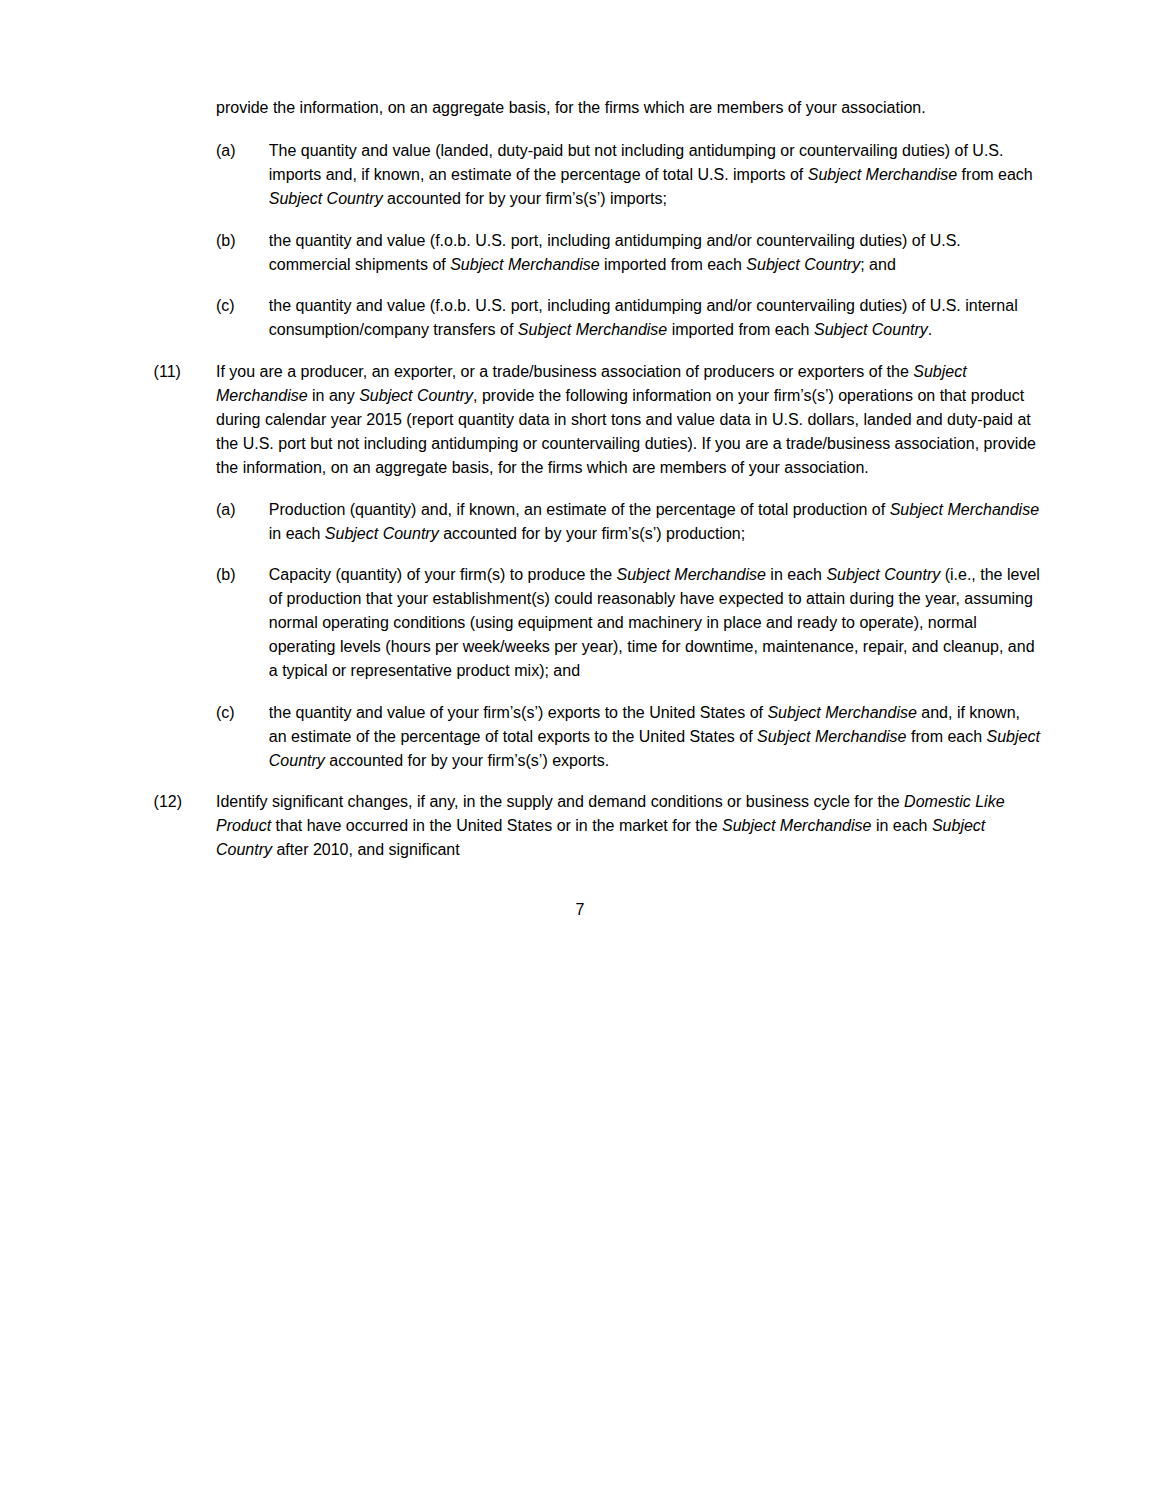provide the information, on an aggregate basis, for the firms which are members of your association.
(a)
The quantity and value (landed, duty-paid but not including antidumping or countervailing duties) of U.S. imports and, if known, an estimate of the percentage of total U.S. imports of Subject Merchandise from each Subject Country accounted for by your firm’s(s’) imports;
(b)
the quantity and value (f.o.b. U.S. port, including antidumping and/or countervailing duties) of U.S. commercial shipments of Subject Merchandise imported from each Subject Country; and
(c)
the quantity and value (f.o.b. U.S. port, including antidumping and/or countervailing duties) of U.S. internal consumption/company transfers of Subject Merchandise imported from each Subject Country.
(11)
If you are a producer, an exporter, or a trade/business association of producers or exporters of the Subject Merchandise in any Subject Country, provide the following information on your firm’s(s’) operations on that product during calendar year 2015 (report quantity data in short tons and value data in U.S. dollars, landed and duty-paid at the U.S. port but not including antidumping or countervailing duties). If you are a trade/business association, provide the information, on an aggregate basis, for the firms which are members of your association.
(a)
Production (quantity) and, if known, an estimate of the percentage of total production of Subject Merchandise in each Subject Country accounted for by your firm’s(s’) production;
(b)
Capacity (quantity) of your firm(s) to produce the Subject Merchandise in each Subject Country (i.e., the level of production that your establishment(s) could reasonably have expected to attain during the year, assuming normal operating conditions (using equipment and machinery in place and ready to operate), normal operating levels (hours per week/weeks per year), time for downtime, maintenance, repair, and cleanup, and a typical or representative product mix); and
(c)
the quantity and value of your firm’s(s’) exports to the United States of Subject Merchandise and, if known, an estimate of the percentage of total exports to the United States of Subject Merchandise from each Subject Country accounted for by your firm’s(s’) exports.
(12)
Identify significant changes, if any, in the supply and demand conditions or business cycle for the Domestic Like Product that have occurred in the United States or in the market for the Subject Merchandise in each Subject Country after 2010, and significant
7